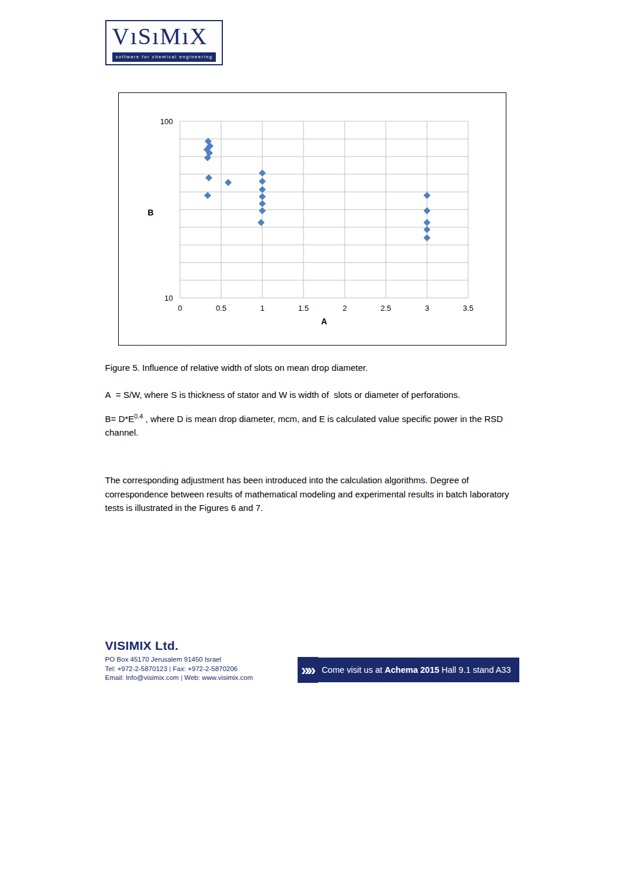VıSıMıX
software for chemical engineering
100 10 0 0.5 1 1.5 2 2.5 3 3.5 A B
Figure 5. Influence of relative width of slots on mean drop diameter.
A = S/W, where S is thickness of stator and W is width of slots or diameter of perforations.
B= D*E0.4 , where D is mean drop diameter, mcm, and E is calculated value specific power in the RSD channel.
The corresponding adjustment has been introduced into the calculation algorithms. Degree of correspondence between results of mathematical modeling and experimental results in batch laboratory tests is illustrated in the Figures 6 and 7.
VISIMIX Ltd.
PO Box 45170 Jerusalem 91450 Israel
Tel: +972-2-5870123 | Fax: +972-2-5870206
Email: Info@visimix.com | Web: www.visimix.com
»»
Come visit us at Achema 2015 Hall 9.1 stand A33